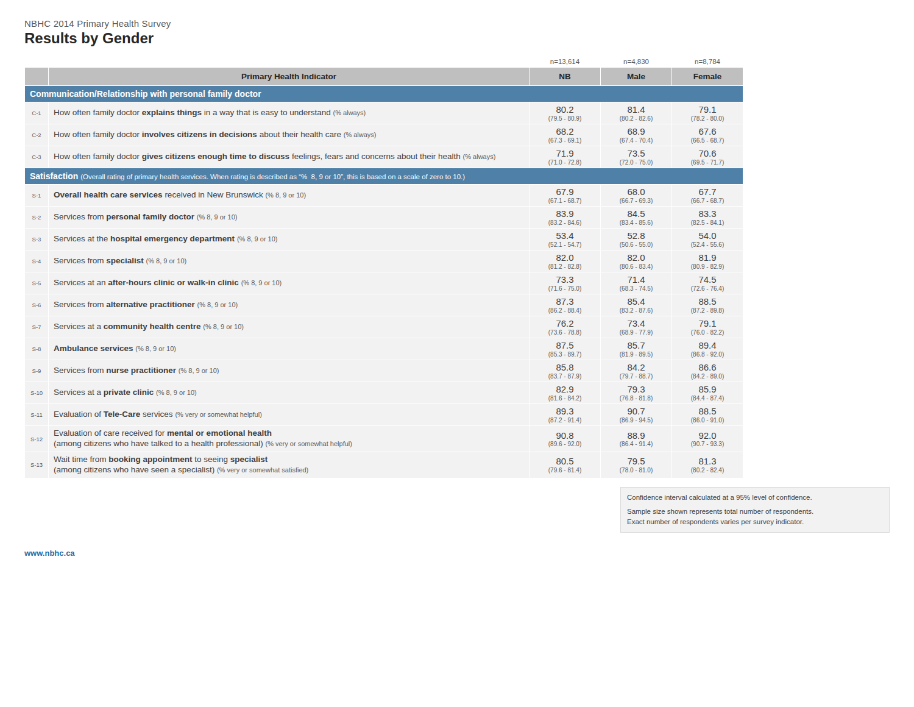NBHC 2014 Primary Health Survey
Results by Gender
| | | n=13,614 | n=4,830 | n=8,784 |
| | Primary Health Indicator | NB | Male | Female |
| Communication/Relationship with personal family doctor |
| C-1 | How often family doctor explains things in a way that is easy to understand (% always) | 80.2 (79.5 - 80.9) | 81.4 (80.2 - 82.6) | 79.1 (78.2 - 80.0) |
| C-2 | How often family doctor involves citizens in decisions about their health care (% always) | 68.2 (67.3 - 69.1) | 68.9 (67.4 - 70.4) | 67.6 (66.5 - 68.7) |
| C-3 | How often family doctor gives citizens enough time to discuss feelings, fears and concerns about their health (% always) | 71.9 (71.0 - 72.8) | 73.5 (72.0 - 75.0) | 70.6 (69.5 - 71.7) |
| Satisfaction (Overall rating of primary health services. When rating is described as “% 8, 9 or 10”, this is based on a scale of zero to 10.) |
| S-1 | Overall health care services received in New Brunswick (% 8, 9 or 10) | 67.9 (67.1 - 68.7) | 68.0 (66.7 - 69.3) | 67.7 (66.7 - 68.7) |
| S-2 | Services from personal family doctor (% 8, 9 or 10) | 83.9 (83.2 - 84.6) | 84.5 (83.4 - 85.6) | 83.3 (82.5 - 84.1) |
| S-3 | Services at the hospital emergency department (% 8, 9 or 10) | 53.4 (52.1 - 54.7) | 52.8 (50.6 - 55.0) | 54.0 (52.4 - 55.6) |
| S-4 | Services from specialist (% 8, 9 or 10) | 82.0 (81.2 - 82.8) | 82.0 (80.6 - 83.4) | 81.9 (80.9 - 82.9) |
| S-5 | Services at an after-hours clinic or walk-in clinic (% 8, 9 or 10) | 73.3 (71.6 - 75.0) | 71.4 (68.3 - 74.5) | 74.5 (72.6 - 76.4) |
| S-6 | Services from alternative practitioner (% 8, 9 or 10) | 87.3 (86.2 - 88.4) | 85.4 (83.2 - 87.6) | 88.5 (87.2 - 89.8) |
| S-7 | Services at a community health centre (% 8, 9 or 10) | 76.2 (73.6 - 78.8) | 73.4 (68.9 - 77.9) | 79.1 (76.0 - 82.2) |
| S-8 | Ambulance services (% 8, 9 or 10) | 87.5 (85.3 - 89.7) | 85.7 (81.9 - 89.5) | 89.4 (86.8 - 92.0) |
| S-9 | Services from nurse practitioner (% 8, 9 or 10) | 85.8 (83.7 - 87.9) | 84.2 (79.7 - 88.7) | 86.6 (84.2 - 89.0) |
| S-10 | Services at a private clinic (% 8, 9 or 10) | 82.9 (81.6 - 84.2) | 79.3 (76.8 - 81.8) | 85.9 (84.4 - 87.4) |
| S-11 | Evaluation of Tele-Care services (% very or somewhat helpful) | 89.3 (87.2 - 91.4) | 90.7 (86.9 - 94.5) | 88.5 (86.0 - 91.0) |
| S-12 | Evaluation of care received for mental or emotional health (among citizens who have talked to a health professional) (% very or somewhat helpful) | 90.8 (89.6 - 92.0) | 88.9 (86.4 - 91.4) | 92.0 (90.7 - 93.3) |
| S-13 | Wait time from booking appointment to seeing specialist (among citizens who have seen a specialist) (% very or somewhat satisfied) | 80.5 (79.6 - 81.4) | 79.5 (78.0 - 81.0) | 81.3 (80.2 - 82.4) |
Confidence interval calculated at a 95% level of confidence.
Sample size shown represents total number of respondents.
Exact number of respondents varies per survey indicator.
www.nbhc.ca